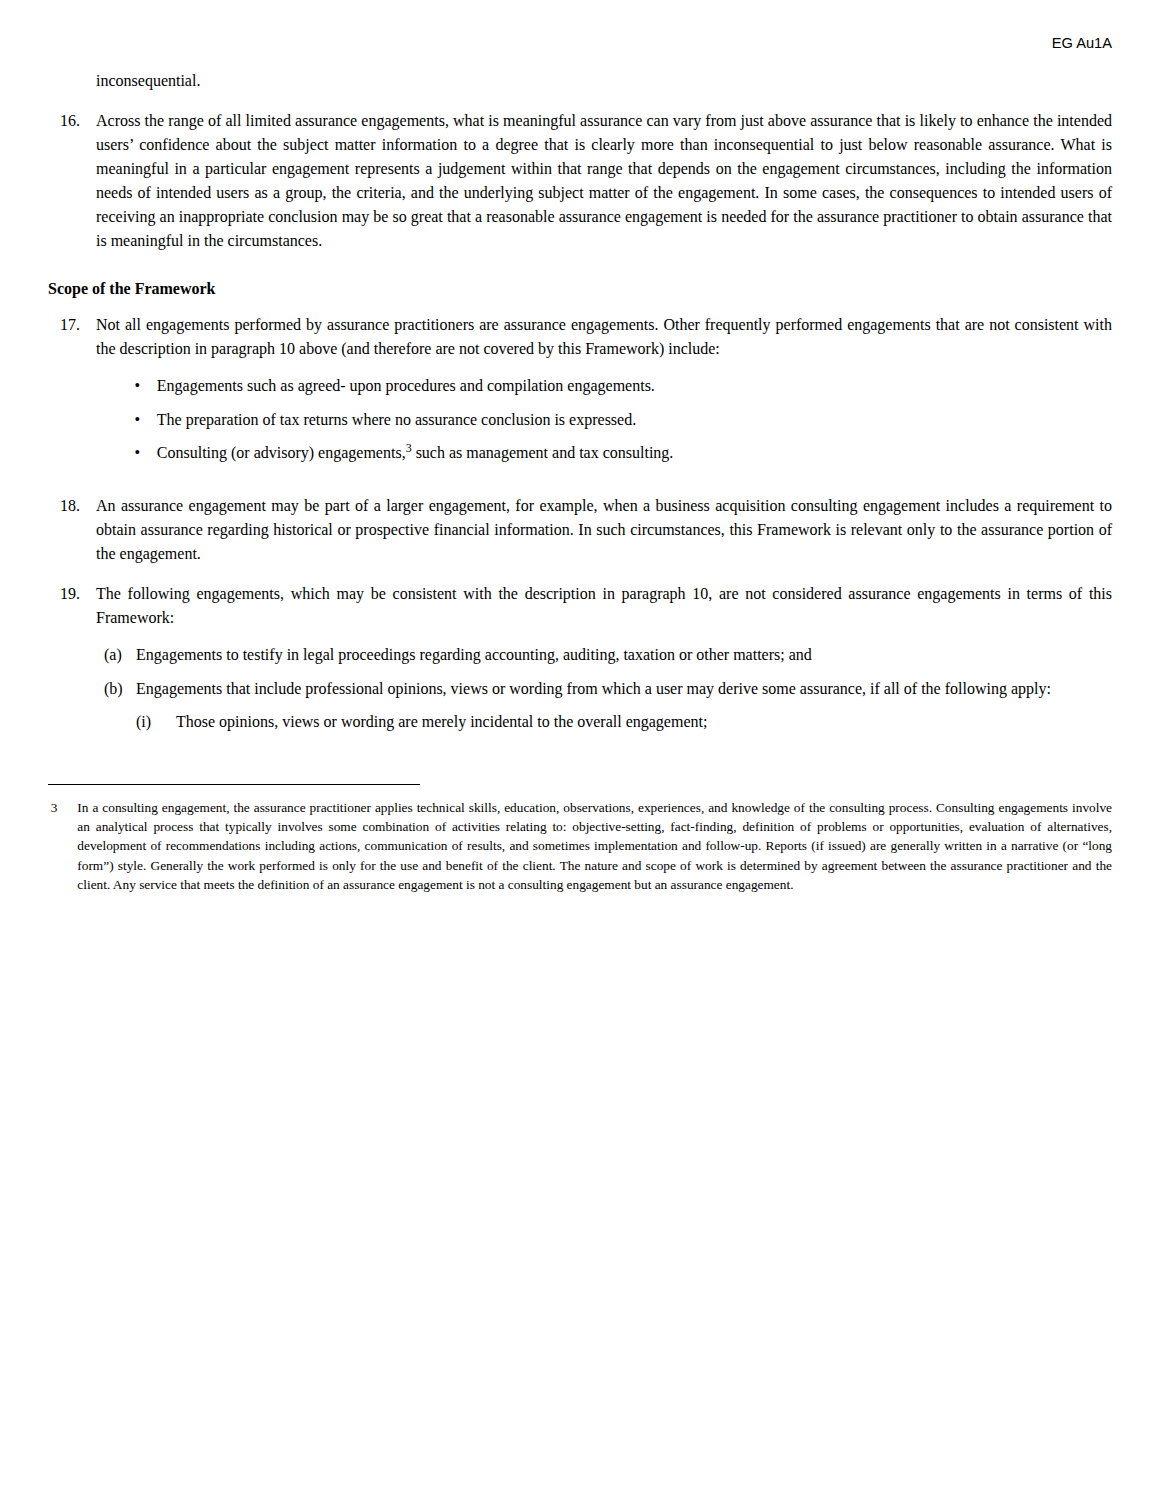EG Au1A
inconsequential.
16.
Across the range of all limited assurance engagements, what is meaningful assurance can vary from just above assurance that is likely to enhance the intended users’ confidence about the subject matter information to a degree that is clearly more than inconsequential to just below reasonable assurance. What is meaningful in a particular engagement represents a judgement within that range that depends on the engagement circumstances, including the information needs of intended users as a group, the criteria, and the underlying subject matter of the engagement. In some cases, the consequences to intended users of receiving an inappropriate conclusion may be so great that a reasonable assurance engagement is needed for the assurance practitioner to obtain assurance that is meaningful in the circumstances.
Scope of the Framework
17.
Not all engagements performed by assurance practitioners are assurance engagements. Other frequently performed engagements that are not consistent with the description in paragraph 10 above (and therefore are not covered by this Framework) include:
Engagements such as agreed- upon procedures and compilation engagements.
The preparation of tax returns where no assurance conclusion is expressed.
Consulting (or advisory) engagements,3 such as management and tax consulting.
18.
An assurance engagement may be part of a larger engagement, for example, when a business acquisition consulting engagement includes a requirement to obtain assurance regarding historical or prospective financial information. In such circumstances, this Framework is relevant only to the assurance portion of the engagement.
19.
The following engagements, which may be consistent with the description in paragraph 10, are not considered assurance engagements in terms of this Framework:
(a)
Engagements to testify in legal proceedings regarding accounting, auditing, taxation or other matters; and
(b)
Engagements that include professional opinions, views or wording from which a user may derive some assurance, if all of the following apply:
(i)
Those opinions, views or wording are merely incidental to the overall engagement;
3
In a consulting engagement, the assurance practitioner applies technical skills, education, observations, experiences, and knowledge of the consulting process. Consulting engagements involve an analytical process that typically involves some combination of activities relating to: objective-setting, fact-finding, definition of problems or opportunities, evaluation of alternatives, development of recommendations including actions, communication of results, and sometimes implementation and follow-up. Reports (if issued) are generally written in a narrative (or “long form”) style. Generally the work performed is only for the use and benefit of the client. The nature and scope of work is determined by agreement between the assurance practitioner and the client. Any service that meets the definition of an assurance engagement is not a consulting engagement but an assurance engagement.